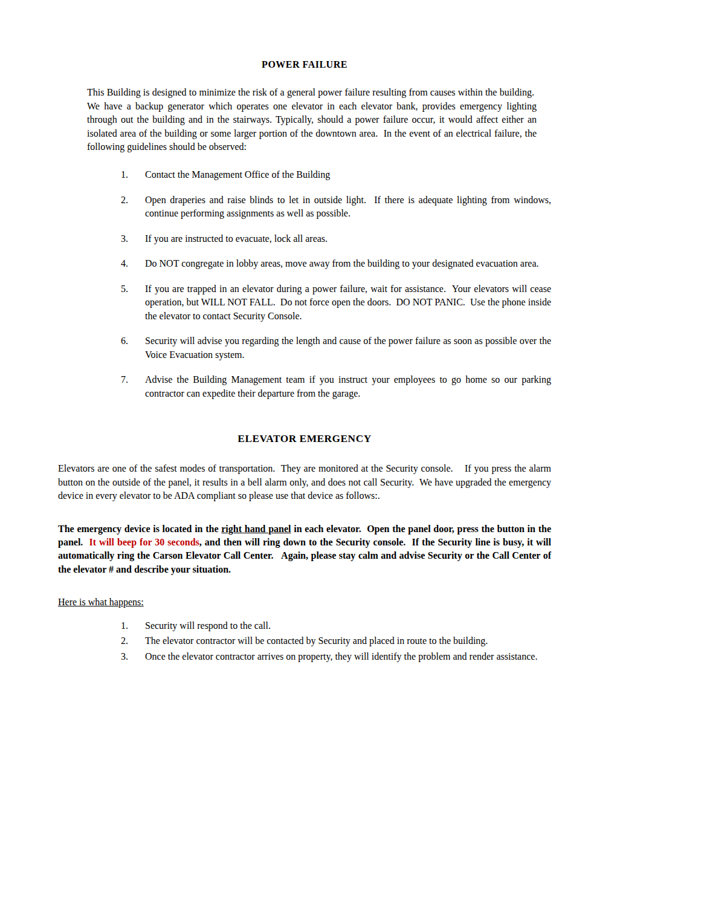POWER FAILURE
This Building is designed to minimize the risk of a general power failure resulting from causes within the building. We have a backup generator which operates one elevator in each elevator bank, provides emergency lighting through out the building and in the stairways. Typically, should a power failure occur, it would affect either an isolated area of the building or some larger portion of the downtown area. In the event of an electrical failure, the following guidelines should be observed:
Contact the Management Office of the Building
Open draperies and raise blinds to let in outside light. If there is adequate lighting from windows, continue performing assignments as well as possible.
If you are instructed to evacuate, lock all areas.
Do NOT congregate in lobby areas, move away from the building to your designated evacuation area.
If you are trapped in an elevator during a power failure, wait for assistance. Your elevators will cease operation, but WILL NOT FALL. Do not force open the doors. DO NOT PANIC. Use the phone inside the elevator to contact Security Console.
Security will advise you regarding the length and cause of the power failure as soon as possible over the Voice Evacuation system.
Advise the Building Management team if you instruct your employees to go home so our parking contractor can expedite their departure from the garage.
ELEVATOR EMERGENCY
Elevators are one of the safest modes of transportation. They are monitored at the Security console. If you press the alarm button on the outside of the panel, it results in a bell alarm only, and does not call Security. We have upgraded the emergency device in every elevator to be ADA compliant so please use that device as follows:.
The emergency device is located in the right hand panel in each elevator. Open the panel door, press the button in the panel. It will beep for 30 seconds, and then will ring down to the Security console. If the Security line is busy, it will automatically ring the Carson Elevator Call Center. Again, please stay calm and advise Security or the Call Center of the elevator # and describe your situation.
Here is what happens:
Security will respond to the call.
The elevator contractor will be contacted by Security and placed in route to the building.
Once the elevator contractor arrives on property, they will identify the problem and render assistance.